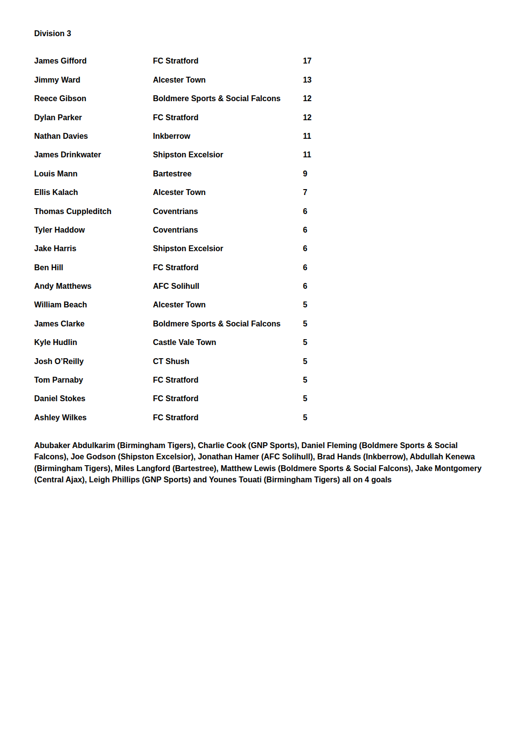Division 3
| James Gifford | FC Stratford | 17 |
| Jimmy Ward | Alcester Town | 13 |
| Reece Gibson | Boldmere Sports & Social Falcons | 12 |
| Dylan Parker | FC Stratford | 12 |
| Nathan Davies | Inkberrow | 11 |
| James Drinkwater | Shipston Excelsior | 11 |
| Louis Mann | Bartestree | 9 |
| Ellis Kalach | Alcester Town | 7 |
| Thomas Cuppleditch | Coventrians | 6 |
| Tyler Haddow | Coventrians | 6 |
| Jake Harris | Shipston Excelsior | 6 |
| Ben Hill | FC Stratford | 6 |
| Andy Matthews | AFC Solihull | 6 |
| William Beach | Alcester Town | 5 |
| James Clarke | Boldmere Sports & Social Falcons | 5 |
| Kyle Hudlin | Castle Vale Town | 5 |
| Josh O’Reilly | CT Shush | 5 |
| Tom Parnaby | FC Stratford | 5 |
| Daniel Stokes | FC Stratford | 5 |
| Ashley Wilkes | FC Stratford | 5 |
Abubaker Abdulkarim (Birmingham Tigers), Charlie Cook (GNP Sports), Daniel Fleming (Boldmere Sports & Social Falcons), Joe Godson (Shipston Excelsior), Jonathan Hamer (AFC Solihull), Brad Hands (Inkberrow), Abdullah Kenewa (Birmingham Tigers), Miles Langford (Bartestree), Matthew Lewis (Boldmere Sports & Social Falcons), Jake Montgomery (Central Ajax), Leigh Phillips (GNP Sports) and Younes Touati (Birmingham Tigers) all on 4 goals